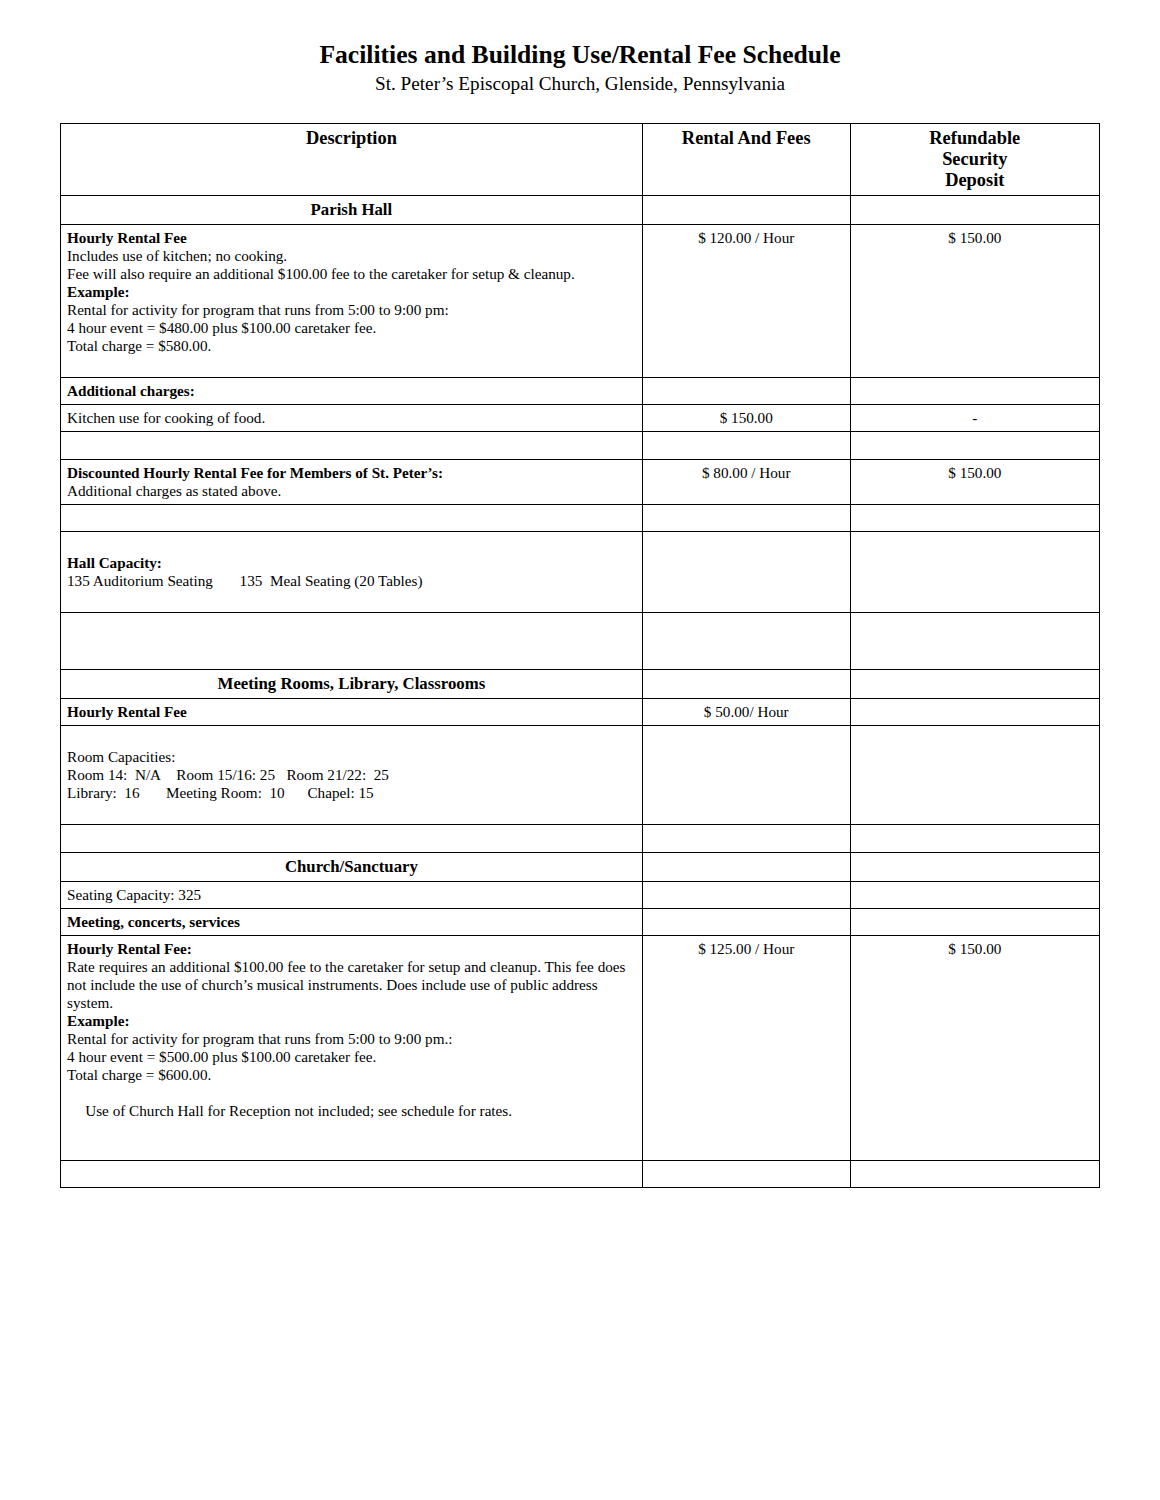Facilities and Building Use/Rental Fee Schedule
St. Peter’s Episcopal Church, Glenside, Pennsylvania
| Description | Rental And Fees | Refundable Security Deposit |
| --- | --- | --- |
| Parish Hall | | |
| Hourly Rental Fee Includes use of kitchen; no cooking. Fee will also require an additional $100.00 fee to the caretaker for setup & cleanup. Example: Rental for activity for program that runs from 5:00 to 9:00 pm: 4 hour event = $480.00 plus $100.00 caretaker fee. Total charge = $580.00. | $ 120.00 / Hour | $ 150.00 |
| Additional charges: | | |
| Kitchen use for cooking of food. | $ 150.00 | - |
| Discounted Hourly Rental Fee for Members of St. Peter’s: Additional charges as stated above. | $ 80.00 / Hour | $ 150.00 |
| Hall Capacity: 135 Auditorium Seating 135 Meal Seating (20 Tables) | | |
| Meeting Rooms, Library, Classrooms | | |
| Hourly Rental Fee | $ 50.00/ Hour | |
| Room Capacities: Room 14: N/A Room 15/16: 25 Room 21/22: 25 Library: 16 Meeting Room: 10 Chapel: 15 | | |
| Church/Sanctuary | | |
| Seating Capacity: 325 | | |
| Meeting, concerts, services | | |
| Hourly Rental Fee: Rate requires an additional $100.00 fee to the caretaker for setup and cleanup. This fee does not include the use of church’s musical instruments. Does include use of public address system. Example: Rental for activity for program that runs from 5:00 to 9:00 pm.: 4 hour event = $500.00 plus $100.00 caretaker fee. Total charge = $600.00. Use of Church Hall for Reception not included; see schedule for rates. | $ 125.00 / Hour | $ 150.00 |